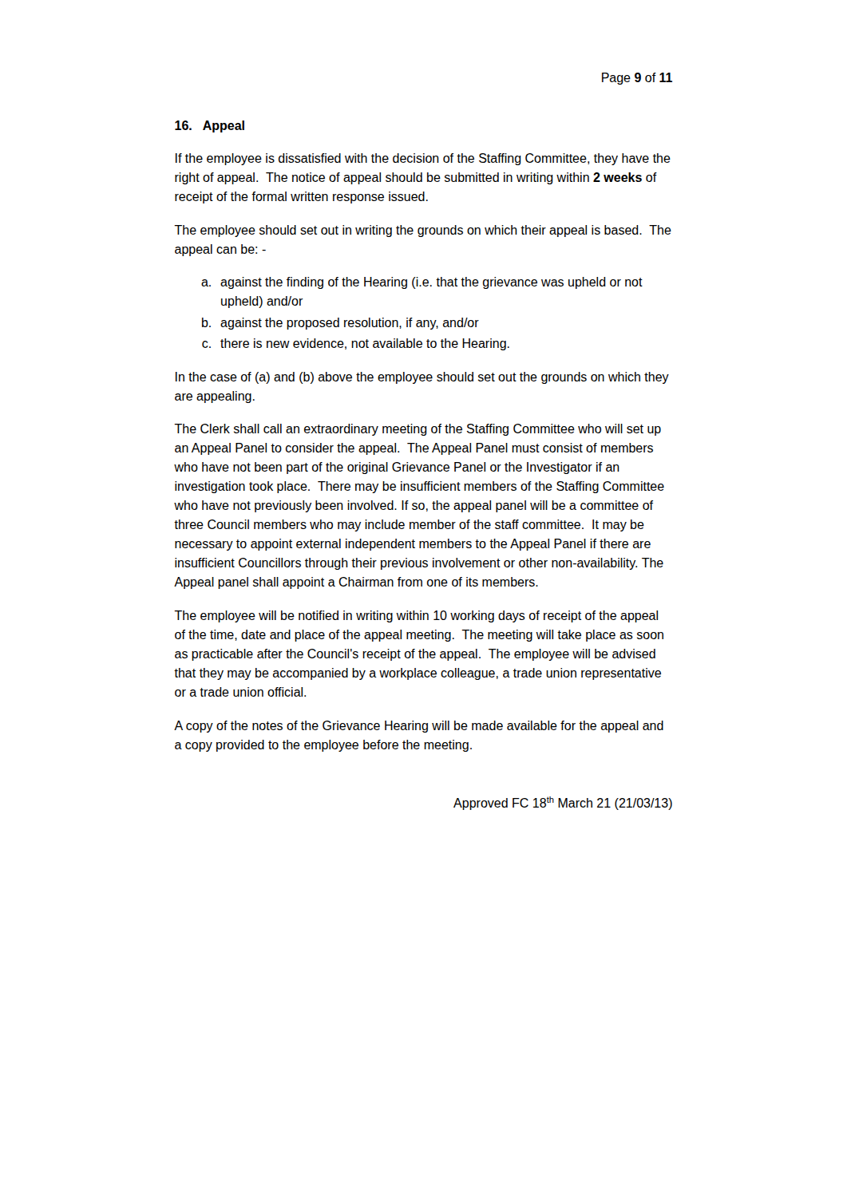Page 9 of 11
16. Appeal
If the employee is dissatisfied with the decision of the Staffing Committee, they have the right of appeal. The notice of appeal should be submitted in writing within 2 weeks of receipt of the formal written response issued.
The employee should set out in writing the grounds on which their appeal is based. The appeal can be: -
against the finding of the Hearing (i.e. that the grievance was upheld or not upheld) and/or
against the proposed resolution, if any, and/or
there is new evidence, not available to the Hearing.
In the case of (a) and (b) above the employee should set out the grounds on which they are appealing.
The Clerk shall call an extraordinary meeting of the Staffing Committee who will set up an Appeal Panel to consider the appeal. The Appeal Panel must consist of members who have not been part of the original Grievance Panel or the Investigator if an investigation took place. There may be insufficient members of the Staffing Committee who have not previously been involved. If so, the appeal panel will be a committee of three Council members who may include member of the staff committee. It may be necessary to appoint external independent members to the Appeal Panel if there are insufficient Councillors through their previous involvement or other non-availability. The Appeal panel shall appoint a Chairman from one of its members.
The employee will be notified in writing within 10 working days of receipt of the appeal of the time, date and place of the appeal meeting. The meeting will take place as soon as practicable after the Council's receipt of the appeal. The employee will be advised that they may be accompanied by a workplace colleague, a trade union representative or a trade union official.
A copy of the notes of the Grievance Hearing will be made available for the appeal and a copy provided to the employee before the meeting.
Approved FC 18th March 21 (21/03/13)